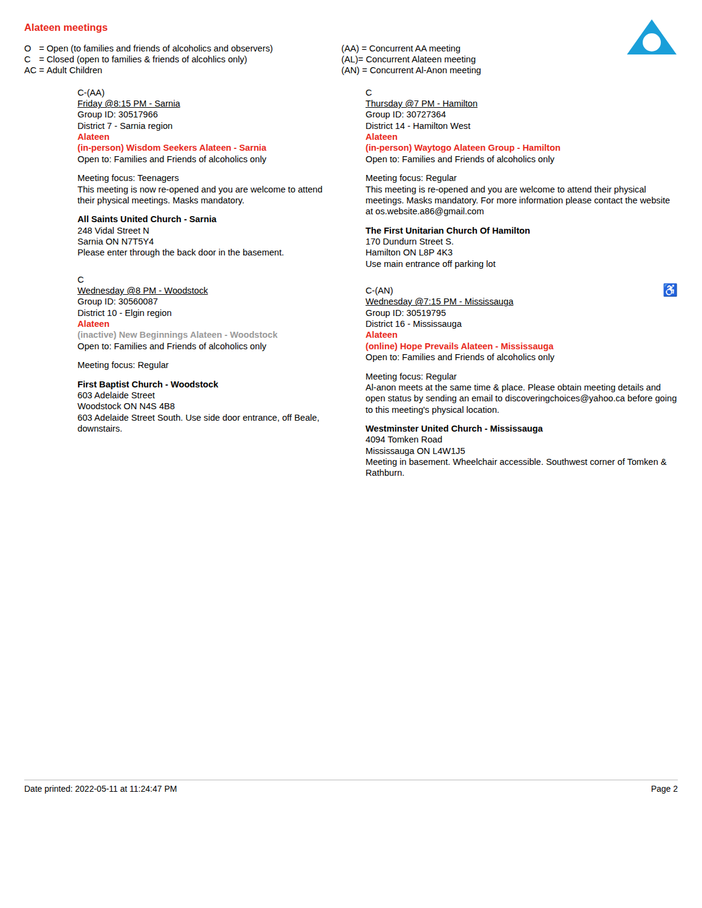Alateen meetings
| O | = | Open (to families and friends of alcoholics and observers) |
| C | = | Closed (open to families & friends of alcohlics only) |
| AC | = | Adult Children |
(AA) = Concurrent AA meeting
(AL)= Concurrent Alateen meeting
(AN) = Concurrent Al-Anon meeting
C-(AA)
Friday @8:15 PM - Sarnia
Group ID: 30517966
District 7 - Sarnia region
Alateen
(in-person) Wisdom Seekers Alateen - Sarnia
Open to: Families and Friends of alcoholics only
Meeting focus: Teenagers
This meeting is now re-opened and you are welcome to attend their physical meetings. Masks mandatory.
All Saints United Church - Sarnia
248 Vidal Street N
Sarnia ON N7T5Y4
Please enter through the back door in the basement.
C
Wednesday @8 PM - Woodstock
Group ID: 30560087
District 10 - Elgin region
Alateen
(inactive) New Beginnings Alateen - Woodstock
Open to: Families and Friends of alcoholics only
Meeting focus: Regular
First Baptist Church - Woodstock
603 Adelaide Street
Woodstock ON N4S 4B8
603 Adelaide Street South. Use side door entrance, off Beale, downstairs.
C
Thursday @7 PM - Hamilton
Group ID: 30727364
District 14 - Hamilton West
Alateen
(in-person) Waytogo Alateen Group - Hamilton
Open to: Families and Friends of alcoholics only
Meeting focus: Regular
This meeting is re-opened and you are welcome to attend their physical meetings. Masks mandatory. For more information please contact the website at os.website.a86@gmail.com
The First Unitarian Church Of Hamilton
170 Dundurn Street S.
Hamilton ON L8P 4K3
Use main entrance off parking lot
♿
C-(AN)
Wednesday @7:15 PM - Mississauga
Group ID: 30519795
District 16 - Mississauga
Alateen
(online) Hope Prevails Alateen - Mississauga
Open to: Families and Friends of alcoholics only
Meeting focus: Regular
Al-anon meets at the same time & place. Please obtain meeting details and open status by sending an email to discoveringchoices@yahoo.ca before going to this meeting's physical location.
Westminster United Church - Mississauga
4094 Tomken Road
Mississauga ON L4W1J5
Meeting in basement. Wheelchair accessible. Southwest corner of Tomken & Rathburn.
Date printed: 2022-05-11 at 11:24:47 PM Page 2